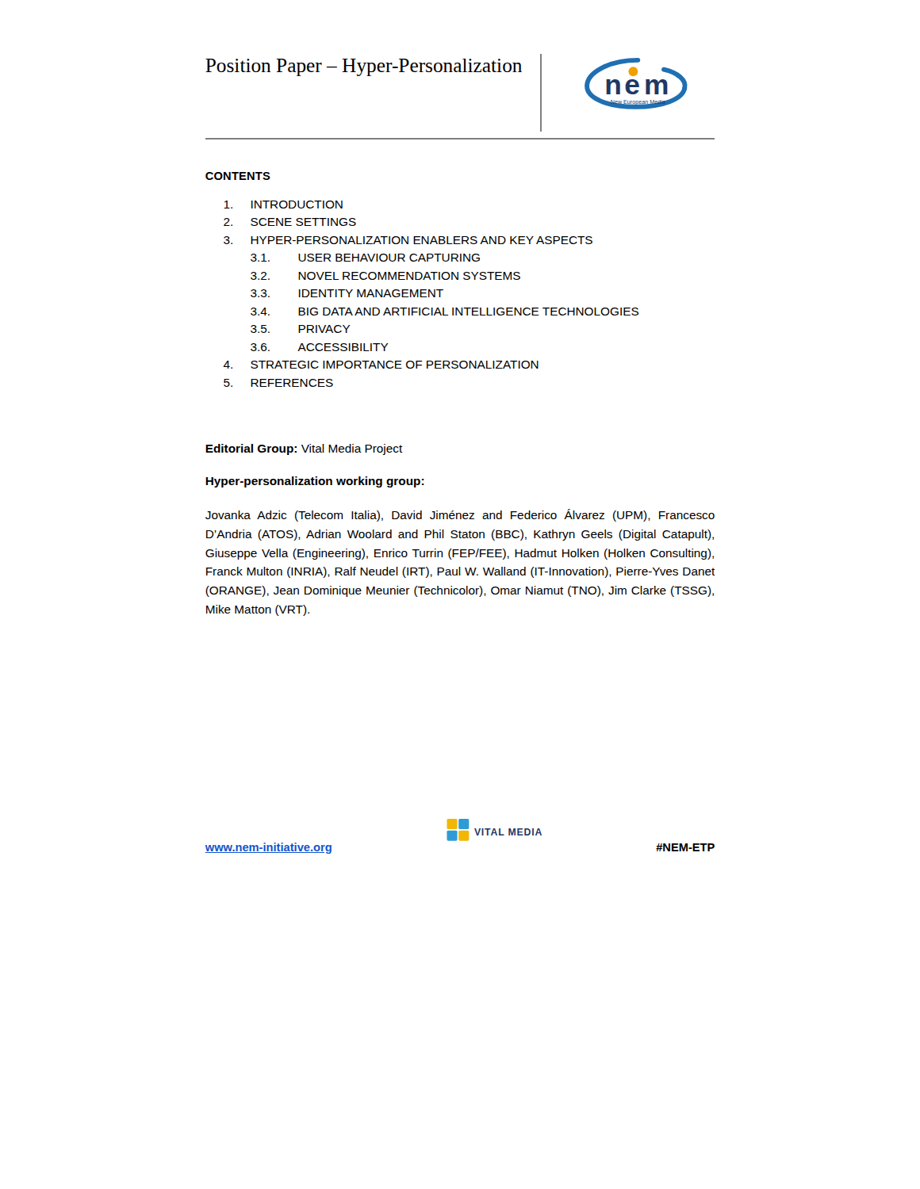Position Paper – Hyper-Personalization
n e m New European Media
CONTENTS
INTRODUCTION
SCENE SETTINGS
HYPER-PERSONALIZATION ENABLERS AND KEY ASPECTS
3.1. USER BEHAVIOUR CAPTURING
3.2. NOVEL RECOMMENDATION SYSTEMS
3.3. IDENTITY MANAGEMENT
3.4. BIG DATA AND ARTIFICIAL INTELLIGENCE TECHNOLOGIES
3.5. PRIVACY
3.6. ACCESSIBILITY
STRATEGIC IMPORTANCE OF PERSONALIZATION
REFERENCES
Editorial Group: Vital Media Project
Hyper-personalization working group:
Jovanka Adzic (Telecom Italia), David Jiménez and Federico Álvarez (UPM), Francesco D’Andria (ATOS), Adrian Woolard and Phil Staton (BBC), Kathryn Geels (Digital Catapult), Giuseppe Vella (Engineering), Enrico Turrin (FEP/FEE), Hadmut Holken (Holken Consulting), Franck Multon (INRIA), Ralf Neudel (IRT), Paul W. Walland (IT-Innovation), Pierre-Yves Danet (ORANGE), Jean Dominique Meunier (Technicolor), Omar Niamut (TNO), Jim Clarke (TSSG), Mike Matton (VRT).
www.nem-initiative.org
VITAL MEDIA
#NEM-ETP